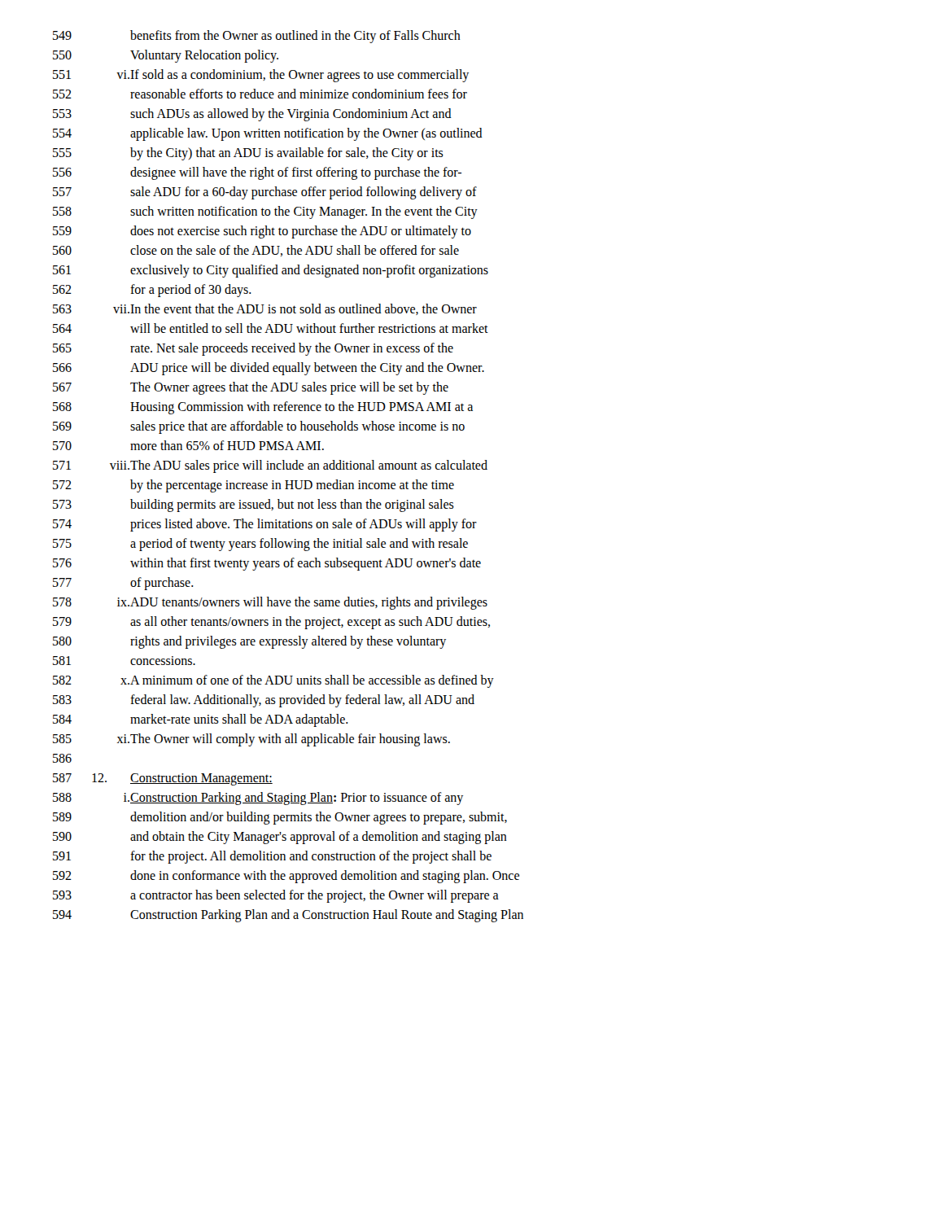| 549 | | benefits from the Owner as outlined in the City of Falls Church |
| 550 | | Voluntary Relocation policy. |
| 551 | vi. | If sold as a condominium, the Owner agrees to use commercially |
| 552 | | reasonable efforts to reduce and minimize condominium fees for |
| 553 | | such ADUs as allowed by the Virginia Condominium Act and |
| 554 | | applicable law. Upon written notification by the Owner (as outlined |
| 555 | | by the City) that an ADU is available for sale, the City or its |
| 556 | | designee will have the right of first offering to purchase the for- |
| 557 | | sale ADU for a 60-day purchase offer period following delivery of |
| 558 | | such written notification to the City Manager. In the event the City |
| 559 | | does not exercise such right to purchase the ADU or ultimately to |
| 560 | | close on the sale of the ADU, the ADU shall be offered for sale |
| 561 | | exclusively to City qualified and designated non-profit organizations |
| 562 | | for a period of 30 days. |
| 563 | vii. | In the event that the ADU is not sold as outlined above, the Owner |
| 564 | | will be entitled to sell the ADU without further restrictions at market |
| 565 | | rate. Net sale proceeds received by the Owner in excess of the |
| 566 | | ADU price will be divided equally between the City and the Owner. |
| 567 | | The Owner agrees that the ADU sales price will be set by the |
| 568 | | Housing Commission with reference to the HUD PMSA AMI at a |
| 569 | | sales price that are affordable to households whose income is no |
| 570 | | more than 65% of HUD PMSA AMI. |
| 571 | viii. | The ADU sales price will include an additional amount as calculated |
| 572 | | by the percentage increase in HUD median income at the time |
| 573 | | building permits are issued, but not less than the original sales |
| 574 | | prices listed above. The limitations on sale of ADUs will apply for |
| 575 | | a period of twenty years following the initial sale and with resale |
| 576 | | within that first twenty years of each subsequent ADU owner's date |
| 577 | | of purchase. |
| 578 | ix. | ADU tenants/owners will have the same duties, rights and privileges |
| 579 | | as all other tenants/owners in the project, except as such ADU duties, |
| 580 | | rights and privileges are expressly altered by these voluntary |
| 581 | | concessions. |
| 582 | x. | A minimum of one of the ADU units shall be accessible as defined by |
| 583 | | federal law. Additionally, as provided by federal law, all ADU and |
| 584 | | market-rate units shall be ADA adaptable. |
| 585 | xi. | The Owner will comply with all applicable fair housing laws. |
| 586 | | |
| 587 | 12. | Construction Management: |
| 588 | i. | Construction Parking and Staging Plan : Prior to issuance of any |
| 589 | | demolition and/or building permits the Owner agrees to prepare, submit, |
| 590 | | and obtain the City Manager's approval of a demolition and staging plan |
| 591 | | for the project. All demolition and construction of the project shall be |
| 592 | | done in conformance with the approved demolition and staging plan. Once |
| 593 | | a contractor has been selected for the project, the Owner will prepare a |
| 594 | | Construction Parking Plan and a Construction Haul Route and Staging Plan |